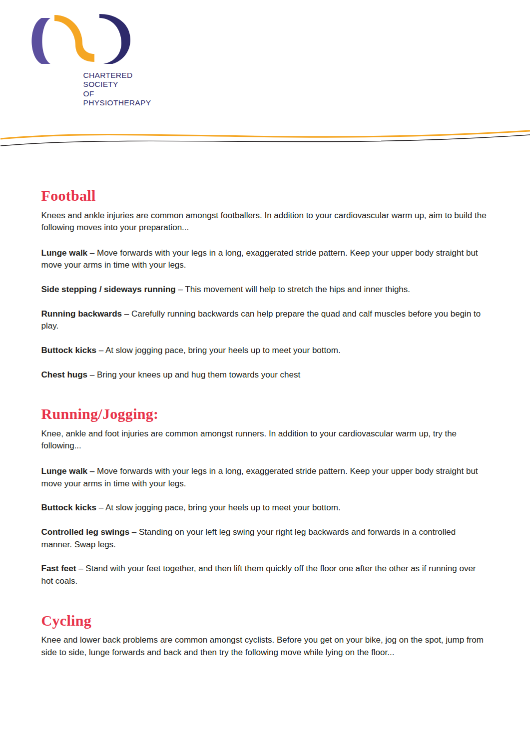Chartered
Society
of
Physiotherapy
Football
Knees and ankle injuries are common amongst footballers. In addition to your cardiovascular warm up, aim to build the following moves into your preparation...
Lunge walk – Move forwards with your legs in a long, exaggerated stride pattern. Keep your upper body straight but move your arms in time with your legs.
Side stepping / sideways running – This movement will help to stretch the hips and inner thighs.
Running backwards – Carefully running backwards can help prepare the quad and calf muscles before you begin to play.
Buttock kicks – At slow jogging pace, bring your heels up to meet your bottom.
Chest hugs – Bring your knees up and hug them towards your chest
Running/Jogging:
Knee, ankle and foot injuries are common amongst runners. In addition to your cardiovascular warm up, try the following...
Lunge walk – Move forwards with your legs in a long, exaggerated stride pattern. Keep your upper body straight but move your arms in time with your legs.
Buttock kicks – At slow jogging pace, bring your heels up to meet your bottom.
Controlled leg swings – Standing on your left leg swing your right leg backwards and forwards in a controlled manner. Swap legs.
Fast feet – Stand with your feet together, and then lift them quickly off the floor one after the other as if running over hot coals.
Cycling
Knee and lower back problems are common amongst cyclists. Before you get on your bike, jog on the spot, jump from side to side, lunge forwards and back and then try the following move while lying on the floor...